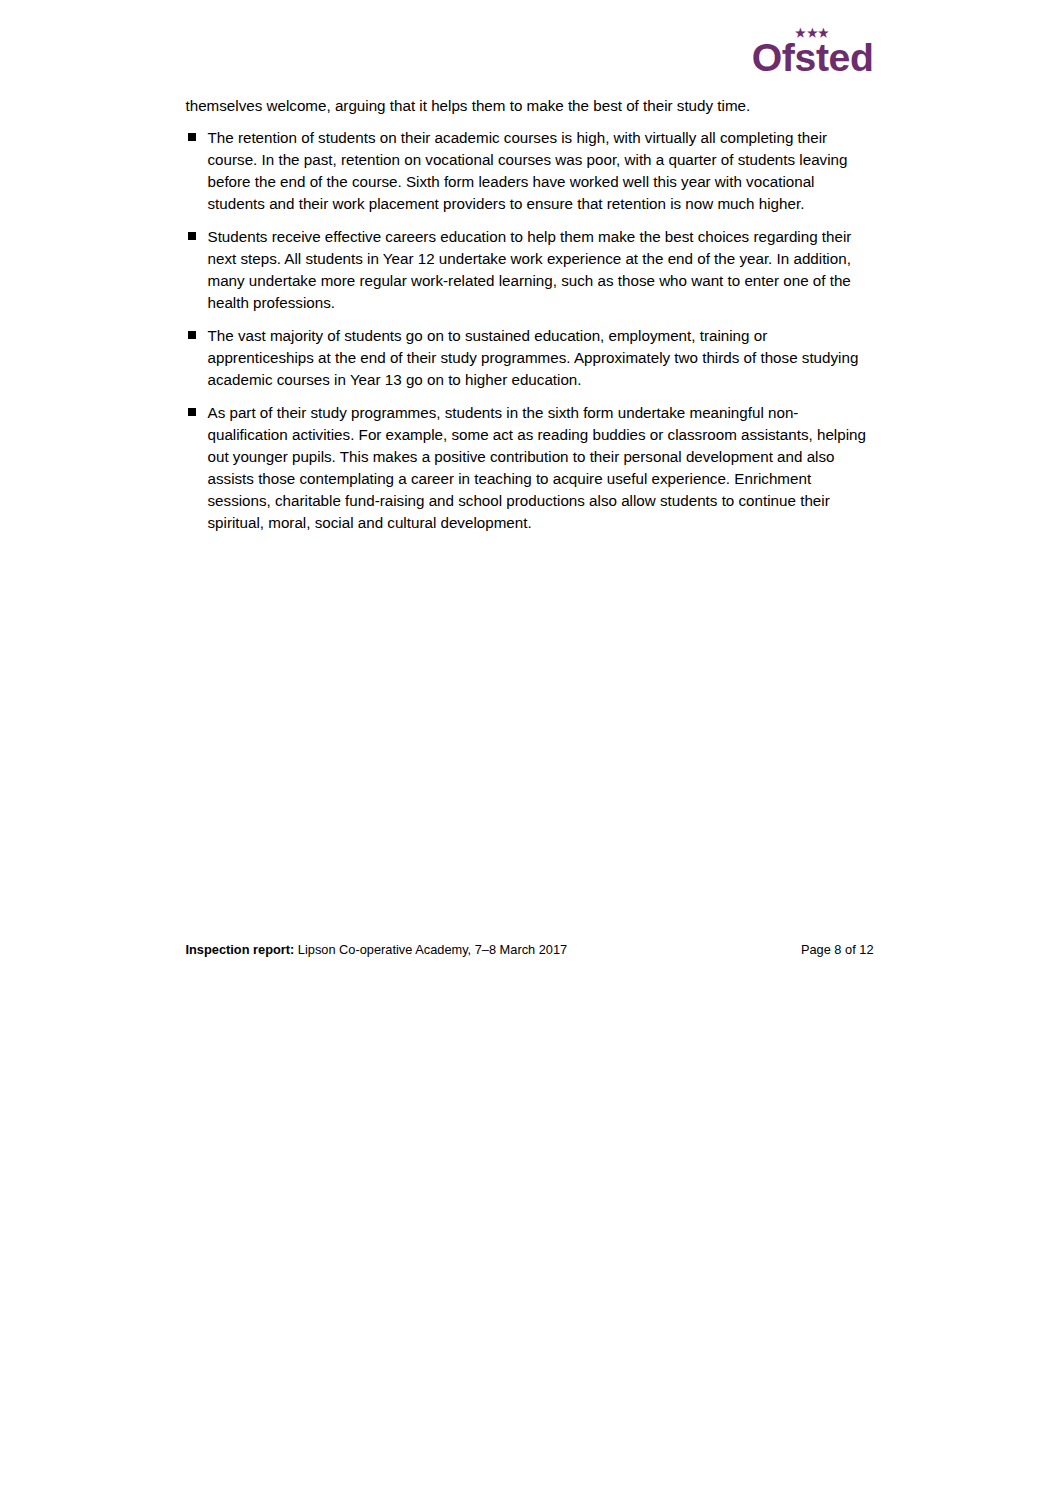★★★
Ofsted
themselves welcome, arguing that it helps them to make the best of their study time.
The retention of students on their academic courses is high, with virtually all completing their course. In the past, retention on vocational courses was poor, with a quarter of students leaving before the end of the course. Sixth form leaders have worked well this year with vocational students and their work placement providers to ensure that retention is now much higher.
Students receive effective careers education to help them make the best choices regarding their next steps. All students in Year 12 undertake work experience at the end of the year. In addition, many undertake more regular work-related learning, such as those who want to enter one of the health professions.
The vast majority of students go on to sustained education, employment, training or apprenticeships at the end of their study programmes. Approximately two thirds of those studying academic courses in Year 13 go on to higher education.
As part of their study programmes, students in the sixth form undertake meaningful non-qualification activities. For example, some act as reading buddies or classroom assistants, helping out younger pupils. This makes a positive contribution to their personal development and also assists those contemplating a career in teaching to acquire useful experience. Enrichment sessions, charitable fund-raising and school productions also allow students to continue their spiritual, moral, social and cultural development.
Inspection report: Lipson Co-operative Academy, 7–8 March 2017
Page 8 of 12